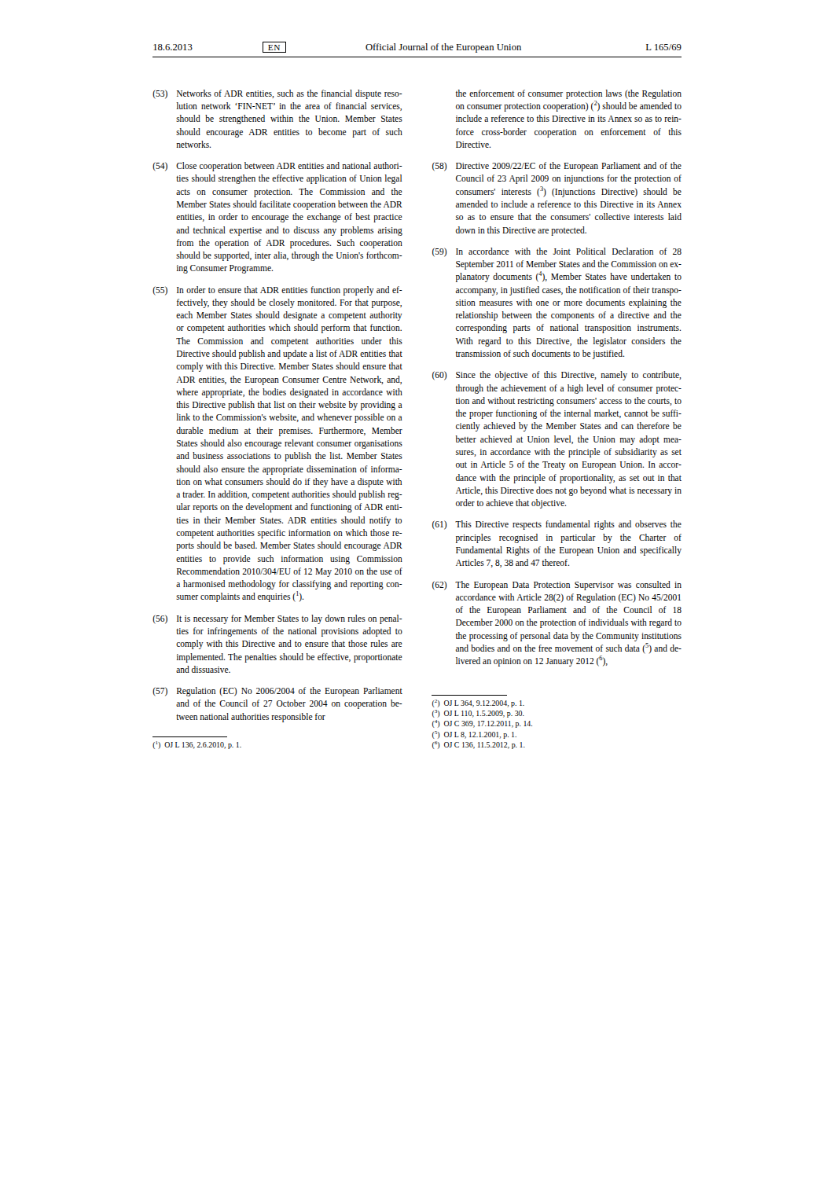18.6.2013
EN
Official Journal of the European Union
L 165/69
(53)
Networks of ADR entities, such as the financial dispute resolution network ‘FIN-NET’ in the area of financial services, should be strengthened within the Union. Member States should encourage ADR entities to become part of such networks.
(54)
Close cooperation between ADR entities and national authorities should strengthen the effective application of Union legal acts on consumer protection. The Commission and the Member States should facilitate cooperation between the ADR entities, in order to encourage the exchange of best practice and technical expertise and to discuss any problems arising from the operation of ADR procedures. Such cooperation should be supported, inter alia, through the Union's forthcoming Consumer Programme.
(55)
In order to ensure that ADR entities function properly and effectively, they should be closely monitored. For that purpose, each Member States should designate a competent authority or competent authorities which should perform that function. The Commission and competent authorities under this Directive should publish and update a list of ADR entities that comply with this Directive. Member States should ensure that ADR entities, the European Consumer Centre Network, and, where appropriate, the bodies designated in accordance with this Directive publish that list on their website by providing a link to the Commission's website, and whenever possible on a durable medium at their premises. Furthermore, Member States should also encourage relevant consumer organisations and business associations to publish the list. Member States should also ensure the appropriate dissemination of information on what consumers should do if they have a dispute with a trader. In addition, competent authorities should publish regular reports on the development and functioning of ADR entities in their Member States. ADR entities should notify to competent authorities specific information on which those reports should be based. Member States should encourage ADR entities to provide such information using Commission Recommendation 2010/304/EU of 12 May 2010 on the use of a harmonised methodology for classifying and reporting consumer complaints and enquiries (1).
(56)
It is necessary for Member States to lay down rules on penalties for infringements of the national provisions adopted to comply with this Directive and to ensure that those rules are implemented. The penalties should be effective, proportionate and dissuasive.
(57)
Regulation (EC) No 2006/2004 of the European Parliament and of the Council of 27 October 2004 on cooperation between national authorities responsible for
(1) OJ L 136, 2.6.2010, p. 1.
the enforcement of consumer protection laws (the Regulation on consumer protection cooperation) (2) should be amended to include a reference to this Directive in its Annex so as to reinforce cross-border cooperation on enforcement of this Directive.
(58)
Directive 2009/22/EC of the European Parliament and of the Council of 23 April 2009 on injunctions for the protection of consumers' interests (3) (Injunctions Directive) should be amended to include a reference to this Directive in its Annex so as to ensure that the consumers' collective interests laid down in this Directive are protected.
(59)
In accordance with the Joint Political Declaration of 28 September 2011 of Member States and the Commission on explanatory documents (4), Member States have undertaken to accompany, in justified cases, the notification of their transposition measures with one or more documents explaining the relationship between the components of a directive and the corresponding parts of national transposition instruments. With regard to this Directive, the legislator considers the transmission of such documents to be justified.
(60)
Since the objective of this Directive, namely to contribute, through the achievement of a high level of consumer protection and without restricting consumers' access to the courts, to the proper functioning of the internal market, cannot be sufficiently achieved by the Member States and can therefore be better achieved at Union level, the Union may adopt measures, in accordance with the principle of subsidiarity as set out in Article 5 of the Treaty on European Union. In accordance with the principle of proportionality, as set out in that Article, this Directive does not go beyond what is necessary in order to achieve that objective.
(61)
This Directive respects fundamental rights and observes the principles recognised in particular by the Charter of Fundamental Rights of the European Union and specifically Articles 7, 8, 38 and 47 thereof.
(62)
The European Data Protection Supervisor was consulted in accordance with Article 28(2) of Regulation (EC) No 45/2001 of the European Parliament and of the Council of 18 December 2000 on the protection of individuals with regard to the processing of personal data by the Community institutions and bodies and on the free movement of such data (5) and delivered an opinion on 12 January 2012 (6),
(2) OJ L 364, 9.12.2004, p. 1.
(3) OJ L 110, 1.5.2009, p. 30.
(4) OJ C 369, 17.12.2011, p. 14.
(5) OJ L 8, 12.1.2001, p. 1.
(6) OJ C 136, 11.5.2012, p. 1.